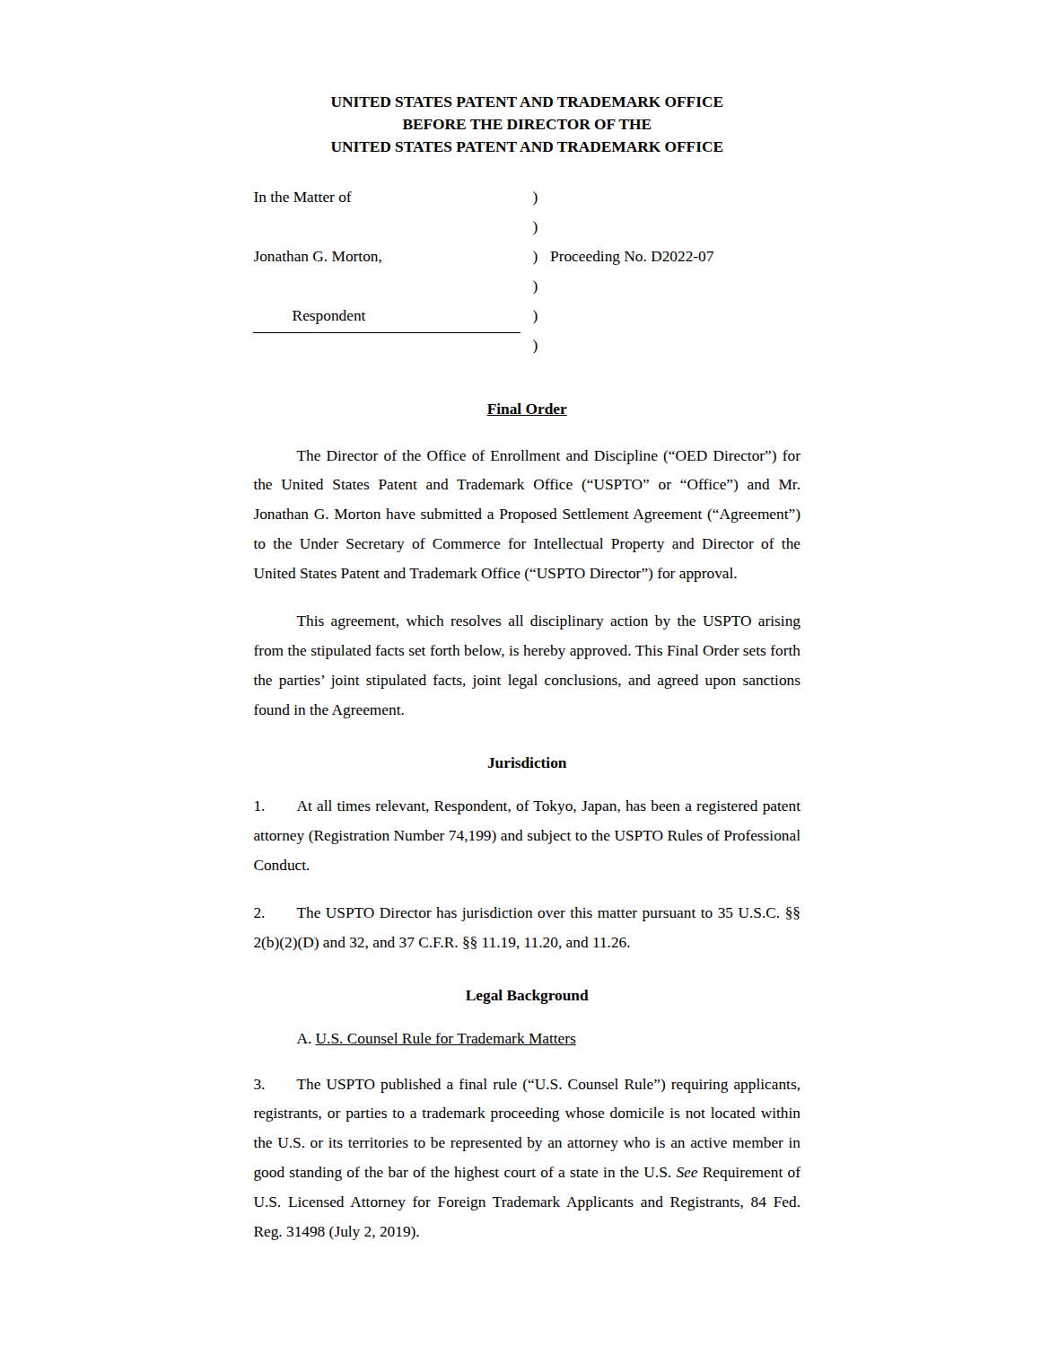United States Patent and Trademark Office Before the Director of the United States Patent and Trademark Office
| In the Matter of | ) | |
| | ) | |
| Jonathan G. Morton, | ) | Proceeding No. D2022-07 |
| | ) | |
| Respondent | ) | |
| | ) | |
Final Order
The Director of the Office of Enrollment and Discipline (“OED Director”) for the United States Patent and Trademark Office (“USPTO” or “Office”) and Mr. Jonathan G. Morton have submitted a Proposed Settlement Agreement (“Agreement”) to the Under Secretary of Commerce for Intellectual Property and Director of the United States Patent and Trademark Office (“USPTO Director”) for approval.
This agreement, which resolves all disciplinary action by the USPTO arising from the stipulated facts set forth below, is hereby approved. This Final Order sets forth the parties’ joint stipulated facts, joint legal conclusions, and agreed upon sanctions found in the Agreement.
Jurisdiction
1. At all times relevant, Respondent, of Tokyo, Japan, has been a registered patent attorney (Registration Number 74,199) and subject to the USPTO Rules of Professional Conduct.
2. The USPTO Director has jurisdiction over this matter pursuant to 35 U.S.C. §§ 2(b)(2)(D) and 32, and 37 C.F.R. §§ 11.19, 11.20, and 11.26.
Legal Background
A. U.S. Counsel Rule for Trademark Matters
3. The USPTO published a final rule (“U.S. Counsel Rule”) requiring applicants, registrants, or parties to a trademark proceeding whose domicile is not located within the U.S. or its territories to be represented by an attorney who is an active member in good standing of the bar of the highest court of a state in the U.S. See Requirement of U.S. Licensed Attorney for Foreign Trademark Applicants and Registrants, 84 Fed. Reg. 31498 (July 2, 2019).